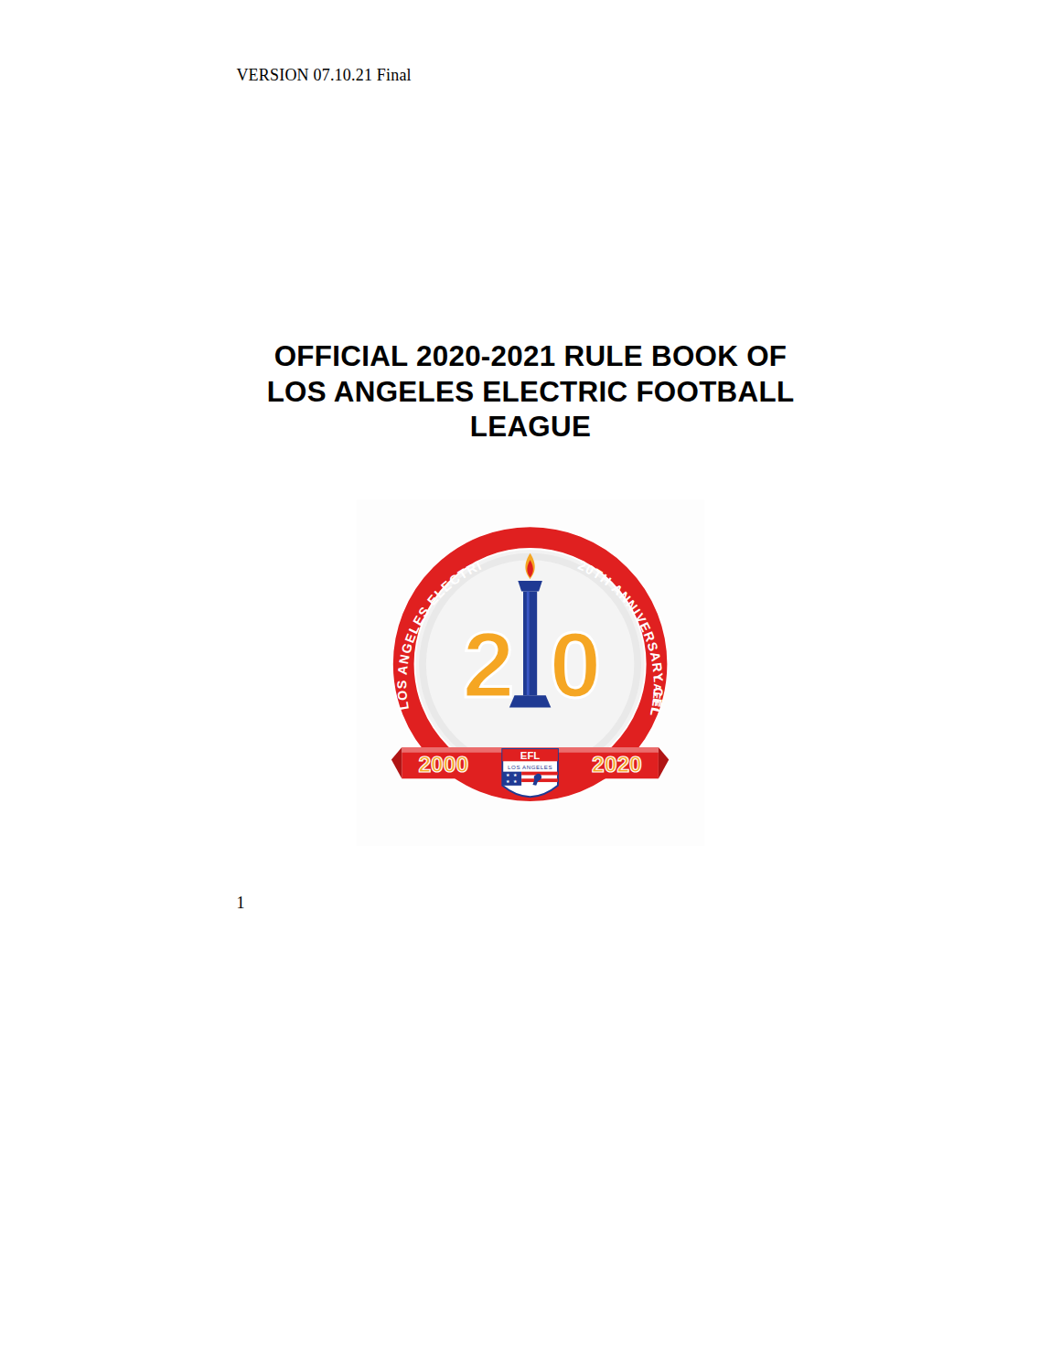VERSION 07.10.21 Final
OFFICIAL 2020-2021 RULE BOOK OF
LOS ANGELES ELECTRIC FOOTBALL LEAGUE
LOS ANGELES ELECTRIC FOOTBALL LEAGUE 20TH ANNIVERSARY CELEBRATION LAEFL 2 0 2000 2020 EFL LOS ANGELES ★ ★ ★ ★
1